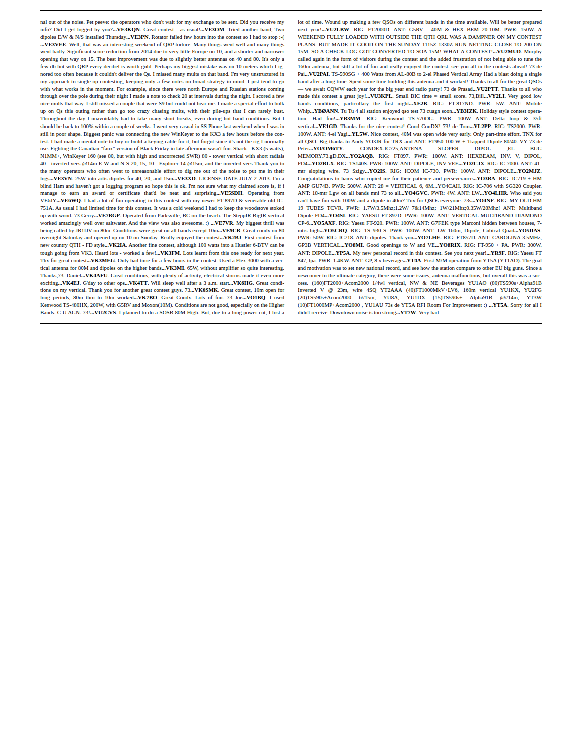nal out of the noise. Pet peeve: the operators who don't wait for my exchange to be sent. Did you receive my info? Did I get logged by you?...VE3KQN. Great contest - as usual!...VE3OM. Tried another band, Two dipoles E/W & N/S installed Thursday...VE3PN. Rotator failed few hours into the contest so I had to stop :-( ...VE3VEE. Well, that was an interesting weekend of QRP torture. Many things went well and many things went badly. Significant score reduction from 2014 due to very little Europe on 10, and a shorter and narrower opening that way on 15. The best improvement was due to slightly better antennas on 40 and 80. It's only a few db but with QRP every decibel is worth gold. Perhaps my biggest mistake was on 10 meters which I ignored too often because it couldn't deliver the Qs. I missed many mults on that band. I'm very unstructured in my approach to single-op contesting, keeping only a few notes on broad strategy in mind. I just tend to go with what works in the moment. For example, since there were north Europe and Russian stations coming through over the pole during their night I made a note to check 20 at intervals during the night. I scored a few nice mults that way. I still missed a couple that were S9 but could not hear me. I made a special effort to bulk up on Qs this outing rather than go too crazy chasing mults, with their pile-ups that I can rarely bust. Throughout the day I unavoidably had to take many short breaks, even during hot band conditions. But I should be back to 100% within a couple of weeks. I went very casual in SS Phone last weekend when I was in still in poor shape. Biggest panic was connecting the new WinKeyer to the KX3 a few hours before the contest. I had made a mental note to buy or build a keying cable for it, but forgot since it's not the rig I normally use. Fighting the Canadian "faux" version of Black Friday in late afternoon wasn't fun. Shack - KX3 (5 watts), N1MM+, WinKeyer 160 (see 80, but with high and uncorrected SWR) 80 - tower vertical with short radials 40 - inverted vees @14m E-W and N-S 20, 15, 10 - Explorer 14 @15m, and the inverted vees Thank you to the many operators who often went to unreasonable effort to dig me out of the noise to put me in their logs...VE3VN. 25W into artis dipoles for 40, 20, and 15m...VE3XD. LICENSE DATE JULY 2 2013. I'm a blind Ham and haven't got a logging program so hope this is ok. I'm not sure what my claimed score is, if i manage to earn an award or certificate that'd be neat and surprising...VE5SDH. Operating from VE6JY...VE6WQ. I had a lot of fun operating in this contest with my newer FT-897D & venerable old IC-751A. As usual I had limited time for this contest. It was a cold weekend I had to keep the woodstove stoked up with wood. 73 Gerry...VE7BGP. Operated from Parksville, BC on the beach. The SteppIR BigIR vertical worked amazingly well over saltwater. And the view was also awesome. :) ...VE7VR. My biggest thrill was being called by JR1IJV on 80m. Conditions were great on all bands except 10m...VE9CB. Great condx on 80 overnight Saturday and opened up on 10 on Sunday. Really enjoyed the contest...VK2BJ. First contest from new country QTH - FD style...VK2IA. Another fine contest, although 100 watts into a Hustler 6-BTV can be tough going from VK3. Heard lots - worked a few!...VK3FM. Lots learnt from this one ready for next year. Thx for great contest...VK3MEG. Only had time for a few hours in the contest. Used a Flex-3000 with a vertical antenna for 80M and dipoles on the higher bands...VK3MI. 65W, without amplifier so quite interesting. Thanks,73. Daniel...VK4AFU. Great conditions, with plenty of activity, electrical storms made it even more exciting...VK4EJ. G'day to other ops...VK4TT. Will sleep well after a 3 a.m. start...VK6HG. Great conditions on my vertical. Thank you for another great contest guys. 73...VK6SMK. Great contest, 10m open for long periods, 80m thru to 10m worked...VK7BO. Great Condx. Lots of fun. 73 Joe...VO1BQ. I used Kenwood TS-480HX, 200W, with G5RV and Moxon(10M). Conditions are not good, especially on the Higher Bands. C U AGN. 73!...VU2CVS. I planned to do a SOSB 80M High. But, due to a long power cut, I lost a lot of time. Wound up making a few QSOs on different bands in the time available. Will be better prepared next year!...VU2LBW. RIG: FT2000D. ANT: G5RV - 40M & HEX BEM 20-10M. PWR: 150W. A WEEKEND FULLY LOADED WITH OUTSIDE THE QTH QRL WAS A DAMPNER ON MY CONTEST PLANS. BUT MADE IT GOOD ON THE SUNDAY 1115Z-1330Z RUN NETTING CLOSE TO 200 ON 15M. SO A CHECK LOG GOT CONVERTED TO SOA 15M! WHAT A CONTEST!...VU2MUD. Murphy called again in the form of visitors during the contest and the added frustration of not being able to tune the 160m antenna, but still a lot of fun and really enjoyed the contest. see you all in the contests ahead! 73 de Pai...VU2PAI. TS-590SG + 400 Watts from AL-80B to 2-el Phased Vertical Array Had a blast doing a single band after a long time. Spent some time building this antenna and it worked! Thanks to all for the great QSOs — we await CQWW each year for the big year end radio party! 73 de Prasad...VU2PTT. Thanks to all who made this contest a great joy!...VU3KPL. Small BIC time = small score. 73,Bill...VY2LI. Very good low bands conditions, particullary the first night...XE2B. RIG: FT-817ND. PWR: 5W. ANT: Mobile Whip...YBØANN. Tu Tu 4 all station enjoyed qso test 73 cuagn soon...YB3IZK. Holiday style contest operation. Had fun!...YB3MM. RIG: Kenwood TS-570DG. PWR: 100W ANT: Delta loop & 35ft vertical...YE1GD. Thanks for the nice contest! Good ConDX! 73! de Tom...YL2PP. RIG: TS2000. PWR: 100W. ANT: 4-el Yagi...YL5W. Nice contest, 40M was open wide very early. Only part-time effort. TNX for all QSO. Big thanks to Andy YO3JR for TRX and ANT. FT950 100 W + Trapped Dipole 80/40. VY 73 de Peter...YO/OM6TY. CONDEX.IC725,ANTENA SLOPER DIPOL ,EL BUG MEMORY.73.gD.DX...YO2AQB. RIG: FT897. PWR: 100W. ANT: HEXBEAM, INV. V, DIPOL, FD4...YO2BLX. RIG: TS140S. PWR: 100W. ANT: DIPOLE, INV VEE...YO2CJX. RIG: IC-7000. ANT: 41-mtr sloping wire. 73 Szigy...YO2IS. RIG: ICOM IC-730. PWR: 100W. ANT: DIPOLE...YO2MJZ. Congratulations to hams who copied me for their patience and perseverance...YO3BA. RIG: IC719 + HM AMP GU74B. PWR: 500W. ANT: 28 = VERTICAL 6, 6M...YO4CAH. RIG: IC-706 with SG320 Coupler. ANT: 18-mtr Lgw on all bands mni 73 to all...YO4GVC. PWR: 4W. ANT: LW...YO4LHR. Who said you can't have fun with 100W and a dipole in 40m? Tnx for QSOs everyone. 73s...YO4NF. RIG: MY OLD HM 19 TUBES TCVR. PWR: 1.7W/3.5Mhz;1.2W/ 7&14Mhz; 1W/21Mhz;0.35W/28Mhz! ANT: Multiband Dipole FD4...YO4SI. RIG: YAESU FT-897D. PWR: 100W. ANT: VERTICAL MULTIBAND DIAMOND CP-6...YO5AXF. RIG: Yaesu FT-920. PWR: 100W. ANT: G7FEK type Marconi hidden between houses, 7-mtrs high...YO5CRQ. RIG: TS 930 S. PWR: 100W. ANT: LW 160m, Dipole, Cubical Quad...YO5DAS. PWR: 50W. RIG: IC718. ANT: dipoles. Thank you...YO7LHE. RIG: FT857D. ANT: CAROLINA 3.5MHz, GP3B VERTICAL...YO8MI. Good openings to W and VE...YO8RIX. RIG: FT-950 + PA. PWR: 300W. ANT: DIPOLE...YP5A. My new personal record in this contest. See you next year!...YR9F. RIG: Yaesu FT 847, lpa. PWR: 1.4KW. ANT: GP, 8 x beverage...YT4A. First M/M operation from YT5A (YT1AD). The goal and motivation was to set new national record, and see how the station compare to other EU big guns. Since a newcomer to the ultimate category, there were some issues, antenna malfunctions, but overall this was a success. (160)FT2000+Acom2000 1/4wl vertical, NW & NE Beverages YU1AO (80)TS590s+Alpha91B Inverted V @ 23m, wire 4SQ YT2AAA (40)FT1000MkV+LV6, 160m vertical YU1KX, YU2FG (20)TS590s+Acom2000 6//15m, YU8A, YU1DX (15)TS590s+ Alpha91B @//14m, YT3W (10)FT1000MP+Acom2000 , YU1AU 73s de YT5A RFI Room For Improvement :) ...YT5A. Sorry for all I didn't receive. Downtown noise is too strong...YT7W. Very bad